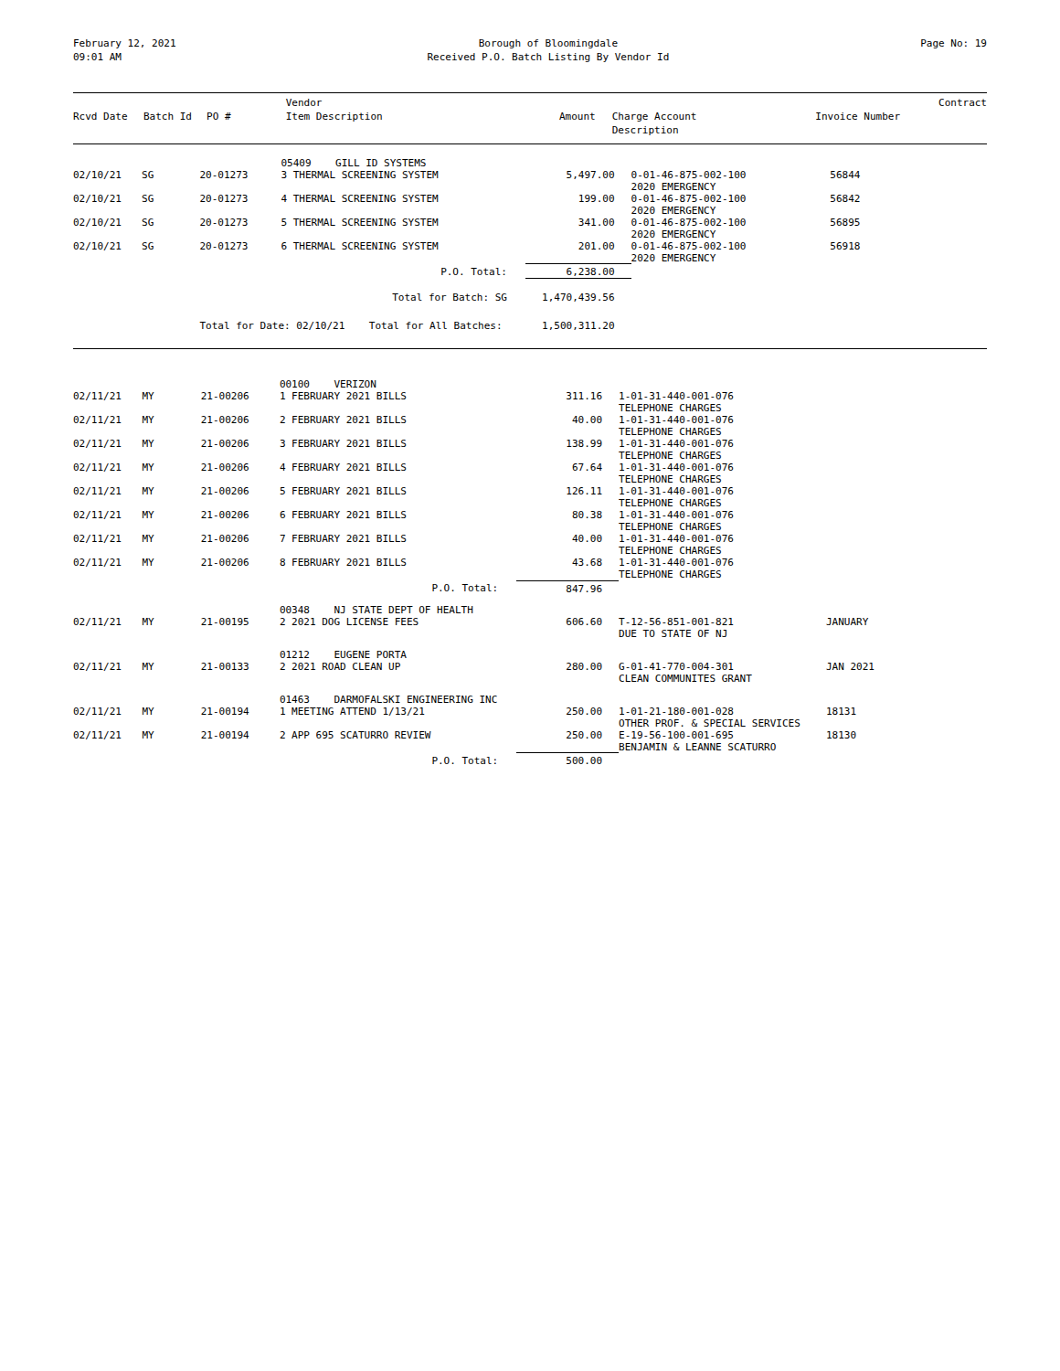February 12, 2021 09:01 AM
Borough of Bloomingdale
Received P.O. Batch Listing By Vendor Id
Page No: 19
| | | | Vendor | | | | Contract |
| Rcvd Date | Batch Id | PO # | Item Description | Amount | Charge Account | Invoice Number | |
| | | | | | Description | | |
| | | | 05409 GILL ID SYSTEMS |
| 02/10/21 | SG | 20-01273 | 3 THERMAL SCREENING SYSTEM | 5,497.00 | 0-01-46-875-002-100 | 56844 | |
| | | | | | 2020 EMERGENCY | | |
| 02/10/21 | SG | 20-01273 | 4 THERMAL SCREENING SYSTEM | 199.00 | 0-01-46-875-002-100 | 56842 | |
| | | | | | 2020 EMERGENCY | | |
| 02/10/21 | SG | 20-01273 | 5 THERMAL SCREENING SYSTEM | 341.00 | 0-01-46-875-002-100 | 56895 | |
| | | | | | 2020 EMERGENCY | | |
| 02/10/21 | SG | 20-01273 | 6 THERMAL SCREENING SYSTEM | 201.00 | 0-01-46-875-002-100 | 56918 | |
| | | | | | 2020 EMERGENCY | | |
| | | | P.O. Total: | 6,238.00 | | | |
| | | | Total for Batch: SG | 1,470,439.56 | | | |
| | | Total for Date: 02/10/21 Total for All Batches: | 1,500,311.20 | | | |
| | | | 00100 VERIZON |
| 02/11/21 | MY | 21-00206 | 1 FEBRUARY 2021 BILLS | 311.16 | 1-01-31-440-001-076 | | |
| | | | | | TELEPHONE CHARGES | | |
| 02/11/21 | MY | 21-00206 | 2 FEBRUARY 2021 BILLS | 40.00 | 1-01-31-440-001-076 | | |
| | | | | | TELEPHONE CHARGES | | |
| 02/11/21 | MY | 21-00206 | 3 FEBRUARY 2021 BILLS | 138.99 | 1-01-31-440-001-076 | | |
| | | | | | TELEPHONE CHARGES | | |
| 02/11/21 | MY | 21-00206 | 4 FEBRUARY 2021 BILLS | 67.64 | 1-01-31-440-001-076 | | |
| | | | | | TELEPHONE CHARGES | | |
| 02/11/21 | MY | 21-00206 | 5 FEBRUARY 2021 BILLS | 126.11 | 1-01-31-440-001-076 | | |
| | | | | | TELEPHONE CHARGES | | |
| 02/11/21 | MY | 21-00206 | 6 FEBRUARY 2021 BILLS | 80.38 | 1-01-31-440-001-076 | | |
| | | | | | TELEPHONE CHARGES | | |
| 02/11/21 | MY | 21-00206 | 7 FEBRUARY 2021 BILLS | 40.00 | 1-01-31-440-001-076 | | |
| | | | | | TELEPHONE CHARGES | | |
| 02/11/21 | MY | 21-00206 | 8 FEBRUARY 2021 BILLS | 43.68 | 1-01-31-440-001-076 | | |
| | | | | | TELEPHONE CHARGES | | |
| | | | P.O. Total: | 847.96 | | | |
| | | | 00348 NJ STATE DEPT OF HEALTH |
| 02/11/21 | MY | 21-00195 | 2 2021 DOG LICENSE FEES | 606.60 | T-12-56-851-001-821 | JANUARY | |
| | | | | | DUE TO STATE OF NJ | | |
| | | | 01212 EUGENE PORTA |
| 02/11/21 | MY | 21-00133 | 2 2021 ROAD CLEAN UP | 280.00 | G-01-41-770-004-301 | JAN 2021 | |
| | | | | | CLEAN COMMUNITES GRANT | | |
| | | | 01463 DARMOFALSKI ENGINEERING INC |
| 02/11/21 | MY | 21-00194 | 1 MEETING ATTEND 1/13/21 | 250.00 | 1-01-21-180-001-028 | 18131 | |
| | | | | | OTHER PROF. & SPECIAL SERVICES | | |
| 02/11/21 | MY | 21-00194 | 2 APP 695 SCATURRO REVIEW | 250.00 | E-19-56-100-001-695 | 18130 | |
| | | | | | BENJAMIN & LEANNE SCATURRO | | |
| | | | P.O. Total: | 500.00 | | | |